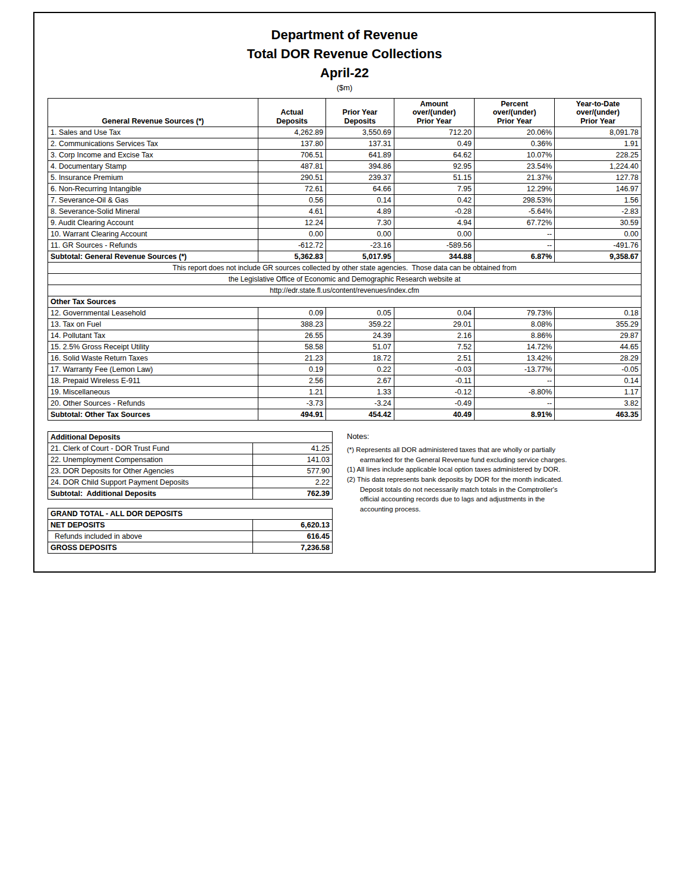Department of Revenue
Total DOR Revenue Collections
April-22
($m)
| General Revenue Sources (*) | Actual Deposits | Prior Year Deposits | Amount over/(under) Prior Year | Percent over/(under) Prior Year | Year-to-Date over/(under) Prior Year |
| --- | --- | --- | --- | --- | --- |
| 1. Sales and Use Tax | 4,262.89 | 3,550.69 | 712.20 | 20.06% | 8,091.78 |
| 2. Communications Services Tax | 137.80 | 137.31 | 0.49 | 0.36% | 1.91 |
| 3. Corp Income and Excise Tax | 706.51 | 641.89 | 64.62 | 10.07% | 228.25 |
| 4. Documentary Stamp | 487.81 | 394.86 | 92.95 | 23.54% | 1,224.40 |
| 5. Insurance Premium | 290.51 | 239.37 | 51.15 | 21.37% | 127.78 |
| 6. Non-Recurring Intangible | 72.61 | 64.66 | 7.95 | 12.29% | 146.97 |
| 7. Severance-Oil & Gas | 0.56 | 0.14 | 0.42 | 298.53% | 1.56 |
| 8. Severance-Solid Mineral | 4.61 | 4.89 | -0.28 | -5.64% | -2.83 |
| 9. Audit Clearing Account | 12.24 | 7.30 | 4.94 | 67.72% | 30.59 |
| 10. Warrant Clearing Account | 0.00 | 0.00 | 0.00 | -- | 0.00 |
| 11. GR Sources - Refunds | -612.72 | -23.16 | -589.56 | -- | -491.76 |
| Subtotal: General Revenue Sources (*) | 5,362.83 | 5,017.95 | 344.88 | 6.87% | 9,358.67 |
| This report does not include GR sources collected by other state agencies. Those data can be obtained from |
| the Legislative Office of Economic and Demographic Research website at |
| http://edr.state.fl.us/content/revenues/index.cfm |
| Other Tax Sources |
| 12. Governmental Leasehold | 0.09 | 0.05 | 0.04 | 79.73% | 0.18 |
| 13. Tax on Fuel | 388.23 | 359.22 | 29.01 | 8.08% | 355.29 |
| 14. Pollutant Tax | 26.55 | 24.39 | 2.16 | 8.86% | 29.87 |
| 15. 2.5% Gross Receipt Utility | 58.58 | 51.07 | 7.52 | 14.72% | 44.65 |
| 16. Solid Waste Return Taxes | 21.23 | 18.72 | 2.51 | 13.42% | 28.29 |
| 17. Warranty Fee (Lemon Law) | 0.19 | 0.22 | -0.03 | -13.77% | -0.05 |
| 18. Prepaid Wireless E-911 | 2.56 | 2.67 | -0.11 | -- | 0.14 |
| 19. Miscellaneous | 1.21 | 1.33 | -0.12 | -8.80% | 1.17 |
| 20. Other Sources - Refunds | -3.73 | -3.24 | -0.49 | -- | 3.82 |
| Subtotal: Other Tax Sources | 494.91 | 454.42 | 40.49 | 8.91% | 463.35 |
| Additional Deposits |
| --- |
| 21. Clerk of Court - DOR Trust Fund | 41.25 |
| 22. Unemployment Compensation | 141.03 |
| 23. DOR Deposits for Other Agencies | 577.90 |
| 24. DOR Child Support Payment Deposits | 2.22 |
| Subtotal: Additional Deposits | 762.39 |
| GRAND TOTAL - ALL DOR DEPOSITS |
| --- |
| NET DEPOSITS | 6,620.13 |
| Refunds included in above | 616.45 |
| GROSS DEPOSITS | 7,236.58 |
Notes:
(*) Represents all DOR administered taxes that are wholly or partially
earmarked for the General Revenue fund excluding service charges.
(1) All lines include applicable local option taxes administered by DOR.
(2) This data represents bank deposits by DOR for the month indicated.
Deposit totals do not necessarily match totals in the Comptroller's
official accounting records due to lags and adjustments in the
accounting process.